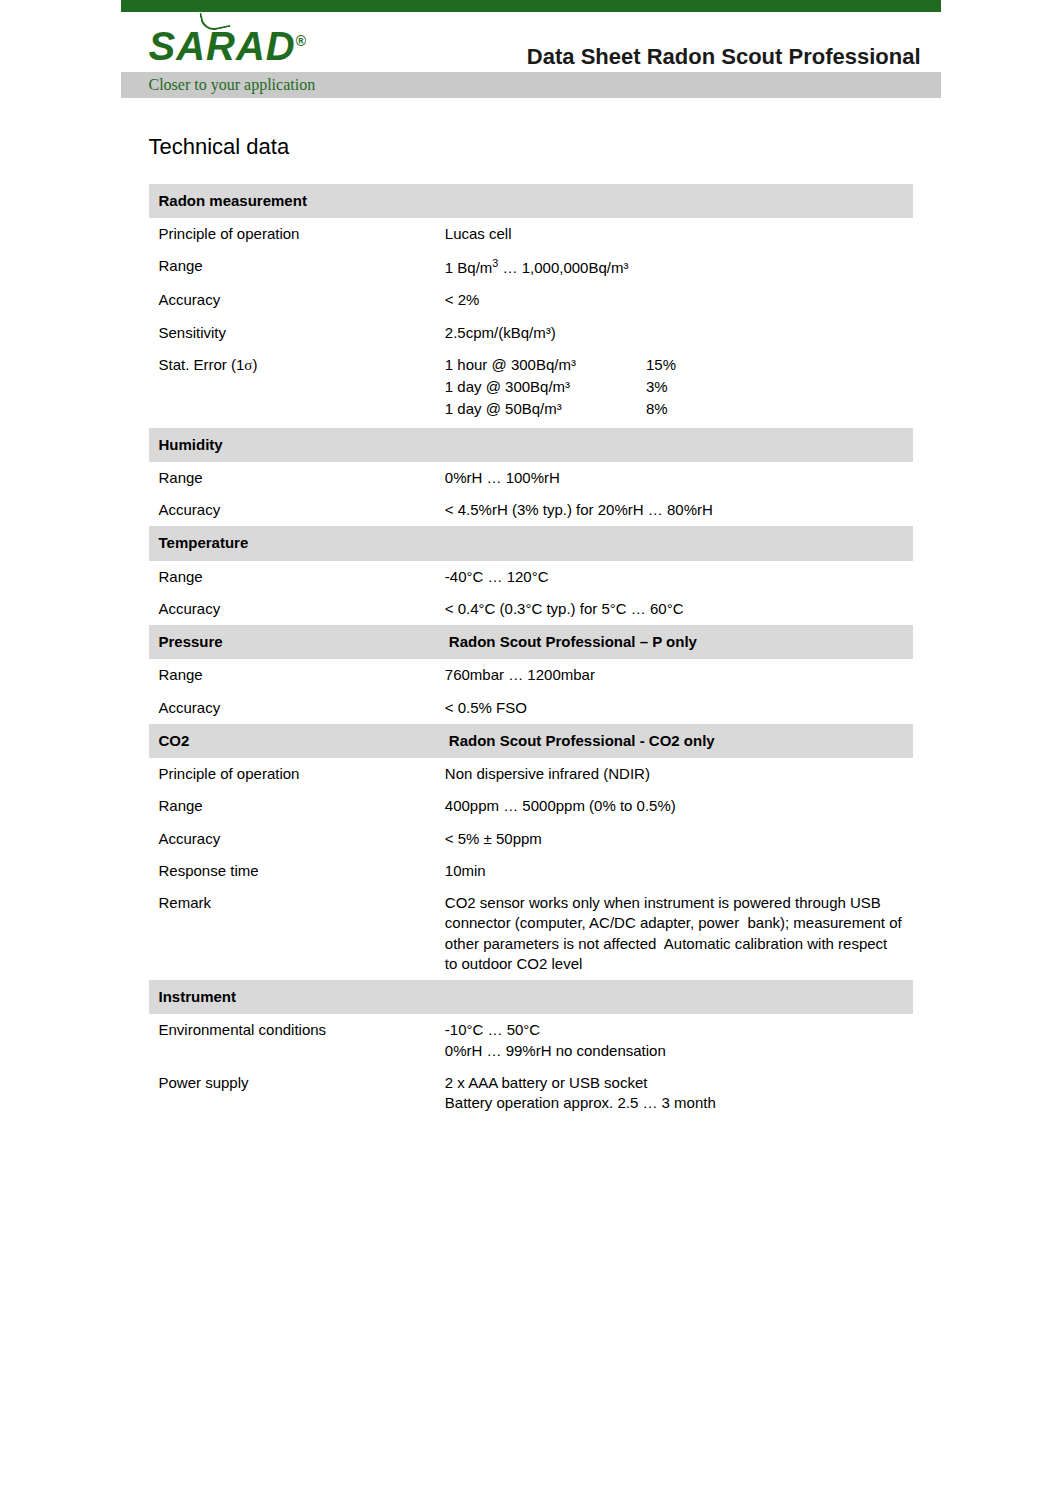SARAD®
Data Sheet Radon Scout Professional
Closer to your application
Technical data
| Radon measurement | |
| Principle of operation | Lucas cell |
| Range | 1 Bq/m 3 … 1,000,000Bq/m³ |
| Accuracy | < 2% |
| Sensitivity | 2.5cpm/(kBq/m³) |
| Stat. Error (1 σ ) | / 1 hour @ 300Bq/m³ / 15% / / 1 day @ 300Bq/m³ / 3% / / 1 day @ 50Bq/m³ / 8% / |
| Humidity | |
| Range | 0%rH … 100%rH |
| Accuracy | < 4.5%rH (3% typ.) for 20%rH … 80%rH |
| Temperature | |
| Range | -40°C … 120°C |
| Accuracy | < 0.4°C (0.3°C typ.) for 5°C … 60°C |
| Pressure | Radon Scout Professional – P only |
| Range | 760mbar … 1200mbar |
| Accuracy | < 0.5% FSO |
| CO2 | Radon Scout Professional - CO2 only |
| Principle of operation | Non dispersive infrared (NDIR) |
| Range | 400ppm … 5000ppm (0% to 0.5%) |
| Accuracy | < 5% ± 50ppm |
| Response time | 10min |
| Remark | CO2 sensor works only when instrument is powered through USB connector (computer, AC/DC adapter, power bank); measurement of other parameters is not affected Automatic calibration with respect to outdoor CO2 level |
| Instrument | |
| Environmental conditions | -10°C … 50°C 0%rH … 99%rH no condensation |
| Power supply | 2 x AAA battery or USB socket Battery operation approx. 2.5 … 3 month |